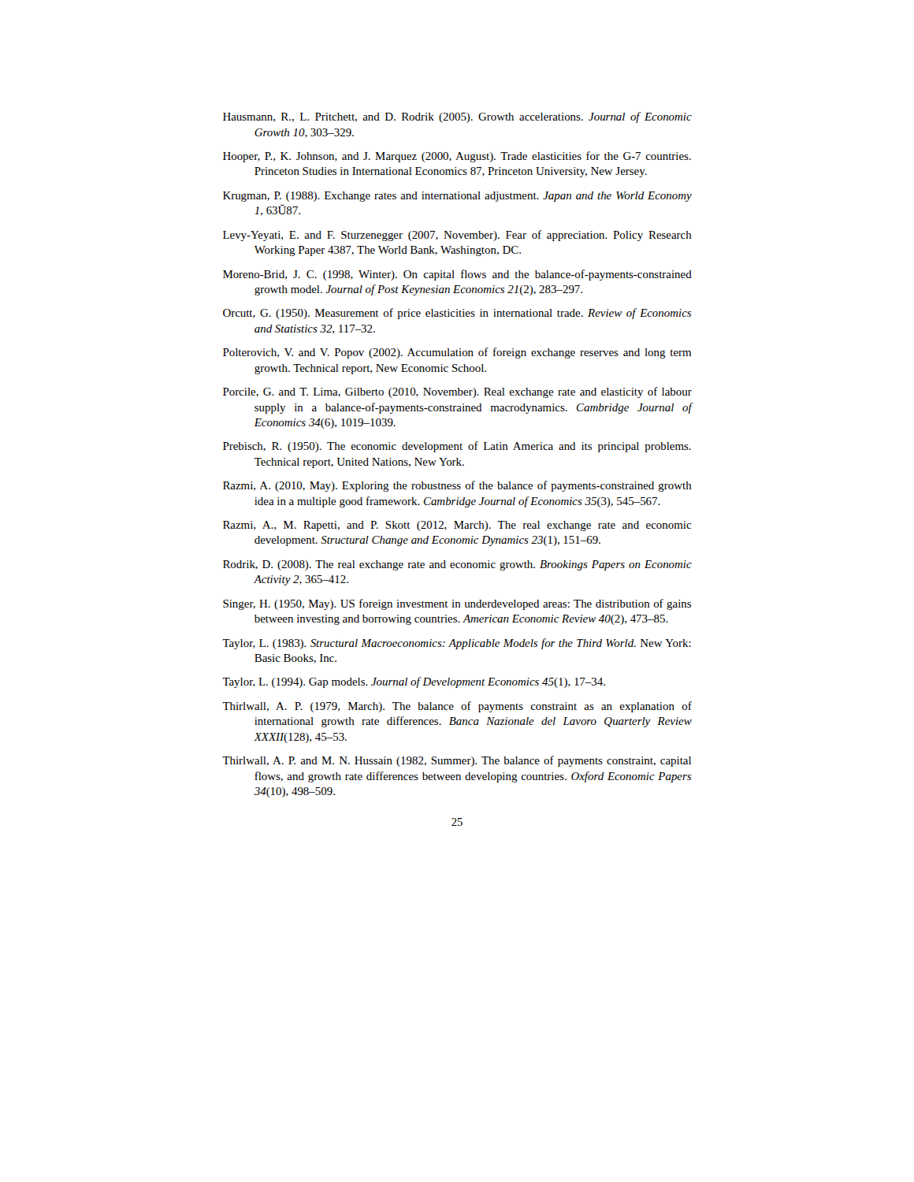Hausmann, R., L. Pritchett, and D. Rodrik (2005). Growth accelerations. Journal of Economic Growth 10, 303–329.
Hooper, P., K. Johnson, and J. Marquez (2000, August). Trade elasticities for the G-7 countries. Princeton Studies in International Economics 87, Princeton University, New Jersey.
Krugman, P. (1988). Exchange rates and international adjustment. Japan and the World Economy 1, 63Ŭ87.
Levy-Yeyati, E. and F. Sturzenegger (2007, November). Fear of appreciation. Policy Research Working Paper 4387, The World Bank, Washington, DC.
Moreno-Brid, J. C. (1998, Winter). On capital flows and the balance-of-payments-constrained growth model. Journal of Post Keynesian Economics 21(2), 283–297.
Orcutt, G. (1950). Measurement of price elasticities in international trade. Review of Economics and Statistics 32, 117–32.
Polterovich, V. and V. Popov (2002). Accumulation of foreign exchange reserves and long term growth. Technical report, New Economic School.
Porcile, G. and T. Lima, Gilberto (2010, November). Real exchange rate and elasticity of labour supply in a balance-of-payments-constrained macrodynamics. Cambridge Journal of Economics 34(6), 1019–1039.
Prebisch, R. (1950). The economic development of Latin America and its principal problems. Technical report, United Nations, New York.
Razmi, A. (2010, May). Exploring the robustness of the balance of payments-constrained growth idea in a multiple good framework. Cambridge Journal of Economics 35(3), 545–567.
Razmi, A., M. Rapetti, and P. Skott (2012, March). The real exchange rate and economic development. Structural Change and Economic Dynamics 23(1), 151–69.
Rodrik, D. (2008). The real exchange rate and economic growth. Brookings Papers on Economic Activity 2, 365–412.
Singer, H. (1950, May). US foreign investment in underdeveloped areas: The distribution of gains between investing and borrowing countries. American Economic Review 40(2), 473–85.
Taylor, L. (1983). Structural Macroeconomics: Applicable Models for the Third World. New York: Basic Books, Inc.
Taylor, L. (1994). Gap models. Journal of Development Economics 45(1), 17–34.
Thirlwall, A. P. (1979, March). The balance of payments constraint as an explanation of international growth rate differences. Banca Nazionale del Lavoro Quarterly Review XXXII(128), 45–53.
Thirlwall, A. P. and M. N. Hussain (1982, Summer). The balance of payments constraint, capital flows, and growth rate differences between developing countries. Oxford Economic Papers 34(10), 498–509.
25